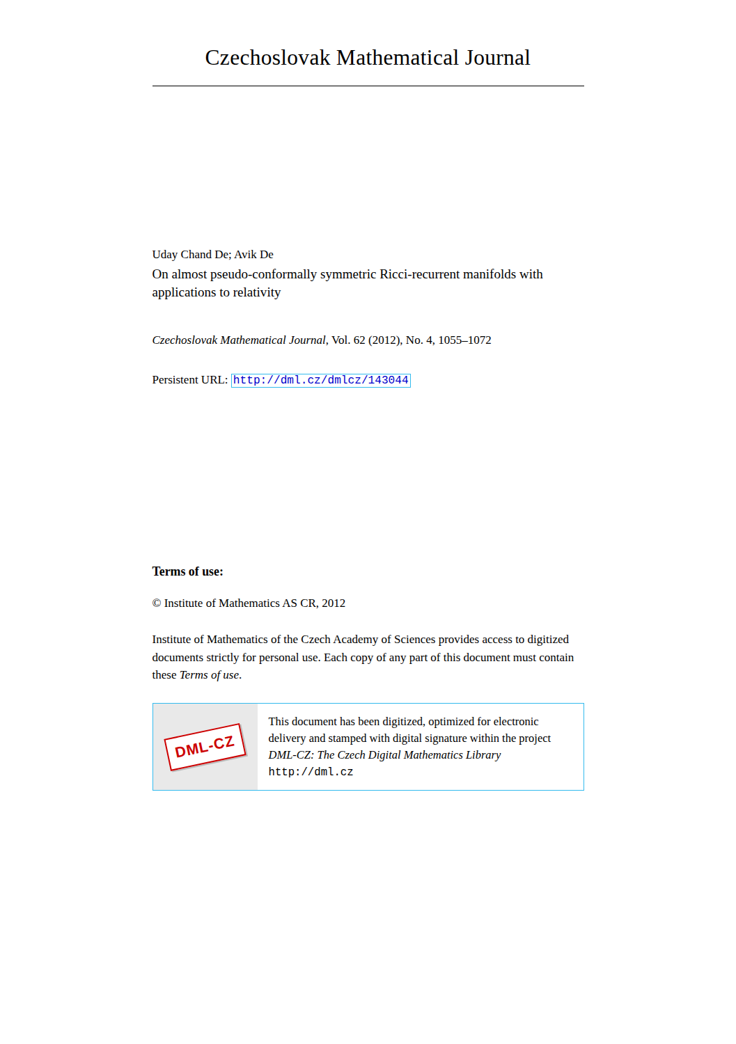Czechoslovak Mathematical Journal
Uday Chand De; Avik De
On almost pseudo-conformally symmetric Ricci-recurrent manifolds with applications to relativity
Czechoslovak Mathematical Journal, Vol. 62 (2012), No. 4, 1055–1072
Persistent URL: http://dml.cz/dmlcz/143044
Terms of use:
© Institute of Mathematics AS CR, 2012
Institute of Mathematics of the Czech Academy of Sciences provides access to digitized documents strictly for personal use. Each copy of any part of this document must contain these Terms of use.
DML-CZ
This document has been digitized, optimized for electronic delivery and stamped with digital signature within the project DML-CZ: The Czech Digital Mathematics Library http://dml.cz